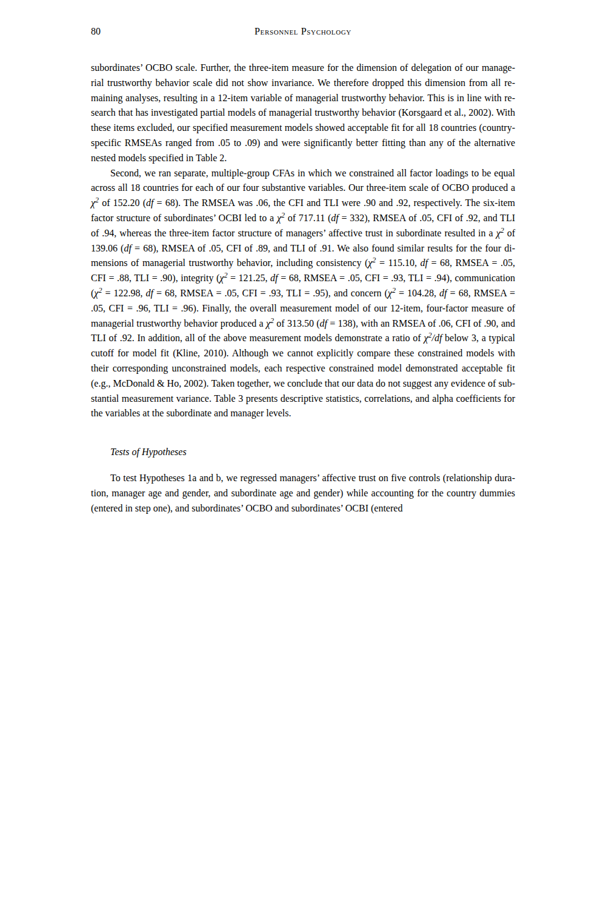80 Personnel Psychology 80
subordinates’ OCBO scale. Further, the three-item measure for the dimension of delegation of our managerial trustworthy behavior scale did not show invariance. We therefore dropped this dimension from all remaining analyses, resulting in a 12-item variable of managerial trustworthy behavior. This is in line with research that has investigated partial models of managerial trustworthy behavior (Korsgaard et al., 2002). With these items excluded, our specified measurement models showed acceptable fit for all 18 countries (country-specific RMSEAs ranged from .05 to .09) and were significantly better fitting than any of the alternative nested models specified in Table 2.
Second, we ran separate, multiple-group CFAs in which we constrained all factor loadings to be equal across all 18 countries for each of our four substantive variables. Our three-item scale of OCBO produced a χ2 of 152.20 (df = 68). The RMSEA was .06, the CFI and TLI were .90 and .92, respectively. The six-item factor structure of subordinates’ OCBI led to a χ2 of 717.11 (df = 332), RMSEA of .05, CFI of .92, and TLI of .94, whereas the three-item factor structure of managers’ affective trust in subordinate resulted in a χ2 of 139.06 (df = 68), RMSEA of .05, CFI of .89, and TLI of .91. We also found similar results for the four dimensions of managerial trustworthy behavior, including consistency (χ2 = 115.10, df = 68, RMSEA = .05, CFI = .88, TLI = .90), integrity (χ2 = 121.25, df = 68, RMSEA = .05, CFI = .93, TLI = .94), communication (χ2 = 122.98, df = 68, RMSEA = .05, CFI = .93, TLI = .95), and concern (χ2 = 104.28, df = 68, RMSEA = .05, CFI = .96, TLI = .96). Finally, the overall measurement model of our 12-item, four-factor measure of managerial trustworthy behavior produced a χ2 of 313.50 (df = 138), with an RMSEA of .06, CFI of .90, and TLI of .92. In addition, all of the above measurement models demonstrate a ratio of χ2/df below 3, a typical cutoff for model fit (Kline, 2010). Although we cannot explicitly compare these constrained models with their corresponding unconstrained models, each respective constrained model demonstrated acceptable fit (e.g., McDonald & Ho, 2002). Taken together, we conclude that our data do not suggest any evidence of substantial measurement variance. Table 3 presents descriptive statistics, correlations, and alpha coefficients for the variables at the subordinate and manager levels.
Tests of Hypotheses
To test Hypotheses 1a and b, we regressed managers’ affective trust on five controls (relationship duration, manager age and gender, and subordinate age and gender) while accounting for the country dummies (entered in step one), and subordinates’ OCBO and subordinates’ OCBI (entered